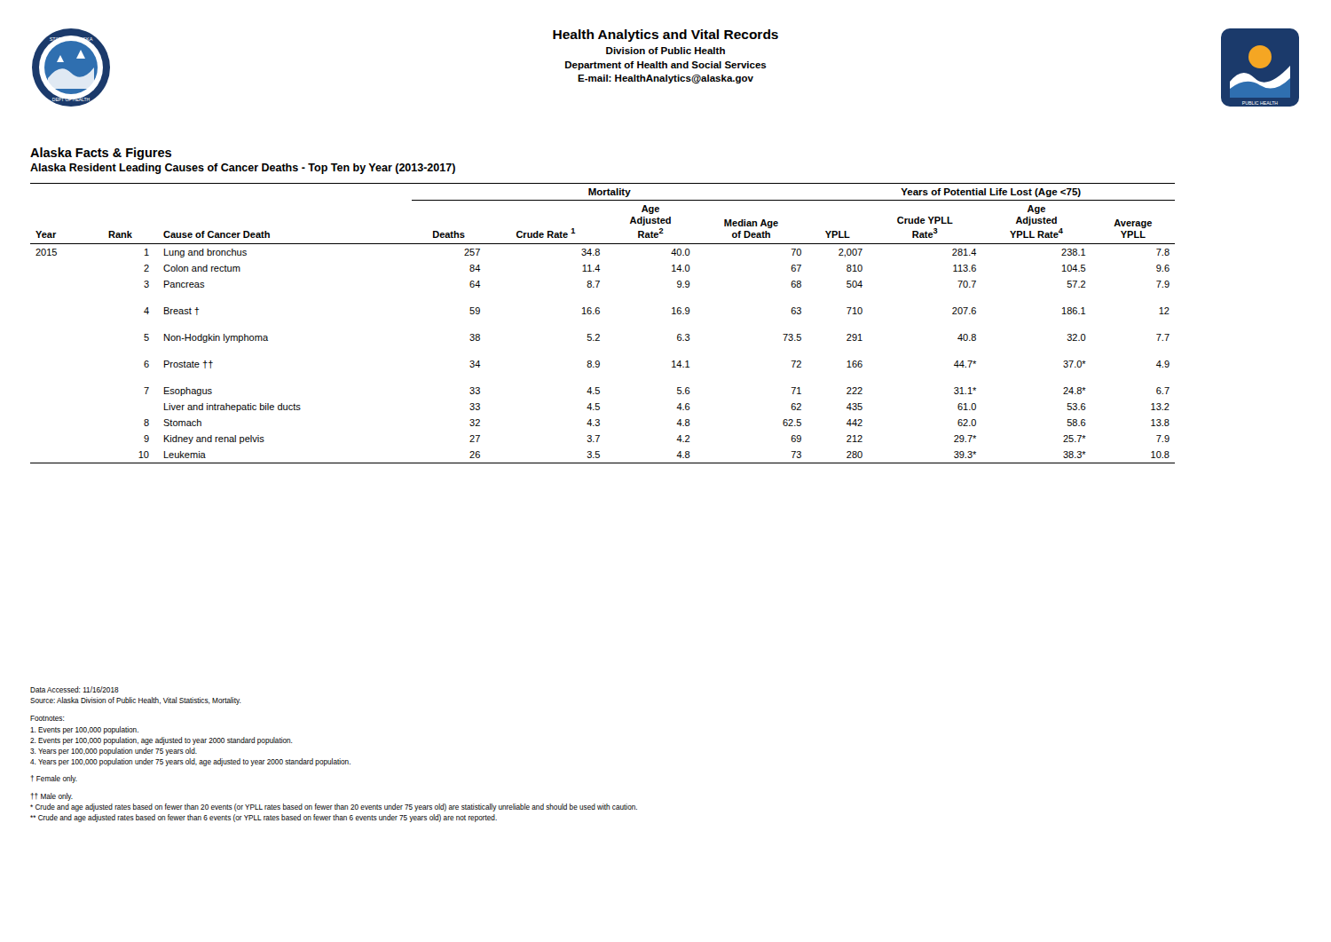STATE OF ALASKA DEPT OF HEALTH
PUBLIC HEALTH
Health Analytics and Vital Records
Division of Public Health
Department of Health and Social Services
E-mail: HealthAnalytics@alaska.gov
Alaska Facts & Figures
Alaska Resident Leading Causes of Cancer Deaths - Top Ten by Year (2013-2017)
| | Mortality | Years of Potential Life Lost (Age <75) |
| --- | --- | --- |
| Year | Rank | Cause of Cancer Death | Deaths | Crude Rate 1 | Age Adjusted Rate 2 | Median Age of Death | YPLL | Crude YPLL Rate 3 | Age Adjusted YPLL Rate 4 | Average YPLL |
| 2015 | 1 | Lung and bronchus | 257 | 34.8 | 40.0 | 70 | 2,007 | 281.4 | 238.1 | 7.8 |
| | 2 | Colon and rectum | 84 | 11.4 | 14.0 | 67 | 810 | 113.6 | 104.5 | 9.6 |
| | 3 | Pancreas | 64 | 8.7 | 9.9 | 68 | 504 | 70.7 | 57.2 | 7.9 |
| | 4 | Breast † | 59 | 16.6 | 16.9 | 63 | 710 | 207.6 | 186.1 | 12 |
| | 5 | Non-Hodgkin lymphoma | 38 | 5.2 | 6.3 | 73.5 | 291 | 40.8 | 32.0 | 7.7 |
| | 6 | Prostate †† | 34 | 8.9 | 14.1 | 72 | 166 | 44.7* | 37.0* | 4.9 |
| | 7 | Esophagus | 33 | 4.5 | 5.6 | 71 | 222 | 31.1* | 24.8* | 6.7 |
| | | Liver and intrahepatic bile ducts | 33 | 4.5 | 4.6 | 62 | 435 | 61.0 | 53.6 | 13.2 |
| | 8 | Stomach | 32 | 4.3 | 4.8 | 62.5 | 442 | 62.0 | 58.6 | 13.8 |
| | 9 | Kidney and renal pelvis | 27 | 3.7 | 4.2 | 69 | 212 | 29.7* | 25.7* | 7.9 |
| | 10 | Leukemia | 26 | 3.5 | 4.8 | 73 | 280 | 39.3* | 38.3* | 10.8 |
Data Accessed: 11/16/2018
Source: Alaska Division of Public Health, Vital Statistics, Mortality.
Footnotes:
1. Events per 100,000 population.
2. Events per 100,000 population, age adjusted to year 2000 standard population.
3. Years per 100,000 population under 75 years old.
4. Years per 100,000 population under 75 years old, age adjusted to year 2000 standard population.
† Female only.
†† Male only.
* Crude and age adjusted rates based on fewer than 20 events (or YPLL rates based on fewer than 20 events under 75 years old) are statistically unreliable and should be used with caution.
** Crude and age adjusted rates based on fewer than 6 events (or YPLL rates based on fewer than 6 events under 75 years old) are not reported.